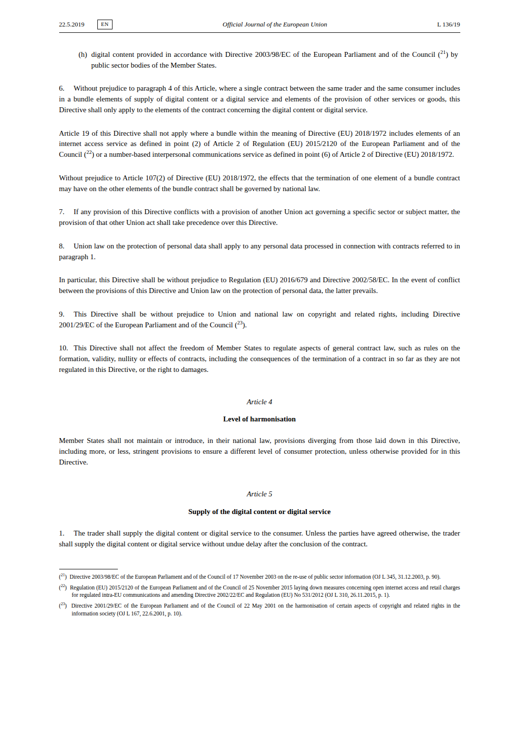22.5.2019 EN Official Journal of the European Union L 136/19
(h) digital content provided in accordance with Directive 2003/98/EC of the European Parliament and of the Council (21) by public sector bodies of the Member States.
6. Without prejudice to paragraph 4 of this Article, where a single contract between the same trader and the same consumer includes in a bundle elements of supply of digital content or a digital service and elements of the provision of other services or goods, this Directive shall only apply to the elements of the contract concerning the digital content or digital service.
Article 19 of this Directive shall not apply where a bundle within the meaning of Directive (EU) 2018/1972 includes elements of an internet access service as defined in point (2) of Article 2 of Regulation (EU) 2015/2120 of the European Parliament and of the Council (22) or a number-based interpersonal communications service as defined in point (6) of Article 2 of Directive (EU) 2018/1972.
Without prejudice to Article 107(2) of Directive (EU) 2018/1972, the effects that the termination of one element of a bundle contract may have on the other elements of the bundle contract shall be governed by national law.
7. If any provision of this Directive conflicts with a provision of another Union act governing a specific sector or subject matter, the provision of that other Union act shall take precedence over this Directive.
8. Union law on the protection of personal data shall apply to any personal data processed in connection with contracts referred to in paragraph 1.
In particular, this Directive shall be without prejudice to Regulation (EU) 2016/679 and Directive 2002/58/EC. In the event of conflict between the provisions of this Directive and Union law on the protection of personal data, the latter prevails.
9. This Directive shall be without prejudice to Union and national law on copyright and related rights, including Directive 2001/29/EC of the European Parliament and of the Council (23).
10. This Directive shall not affect the freedom of Member States to regulate aspects of general contract law, such as rules on the formation, validity, nullity or effects of contracts, including the consequences of the termination of a contract in so far as they are not regulated in this Directive, or the right to damages.
Article 4
Level of harmonisation
Member States shall not maintain or introduce, in their national law, provisions diverging from those laid down in this Directive, including more, or less, stringent provisions to ensure a different level of consumer protection, unless otherwise provided for in this Directive.
Article 5
Supply of the digital content or digital service
1. The trader shall supply the digital content or digital service to the consumer. Unless the parties have agreed otherwise, the trader shall supply the digital content or digital service without undue delay after the conclusion of the contract.
(21) Directive 2003/98/EC of the European Parliament and of the Council of 17 November 2003 on the re-use of public sector information (OJ L 345, 31.12.2003, p. 90).
(22) Regulation (EU) 2015/2120 of the European Parliament and of the Council of 25 November 2015 laying down measures concerning open internet access and retail charges for regulated intra-EU communications and amending Directive 2002/22/EC and Regulation (EU) No 531/2012 (OJ L 310, 26.11.2015, p. 1).
(23) Directive 2001/29/EC of the European Parliament and of the Council of 22 May 2001 on the harmonisation of certain aspects of copyright and related rights in the information society (OJ L 167, 22.6.2001, p. 10).